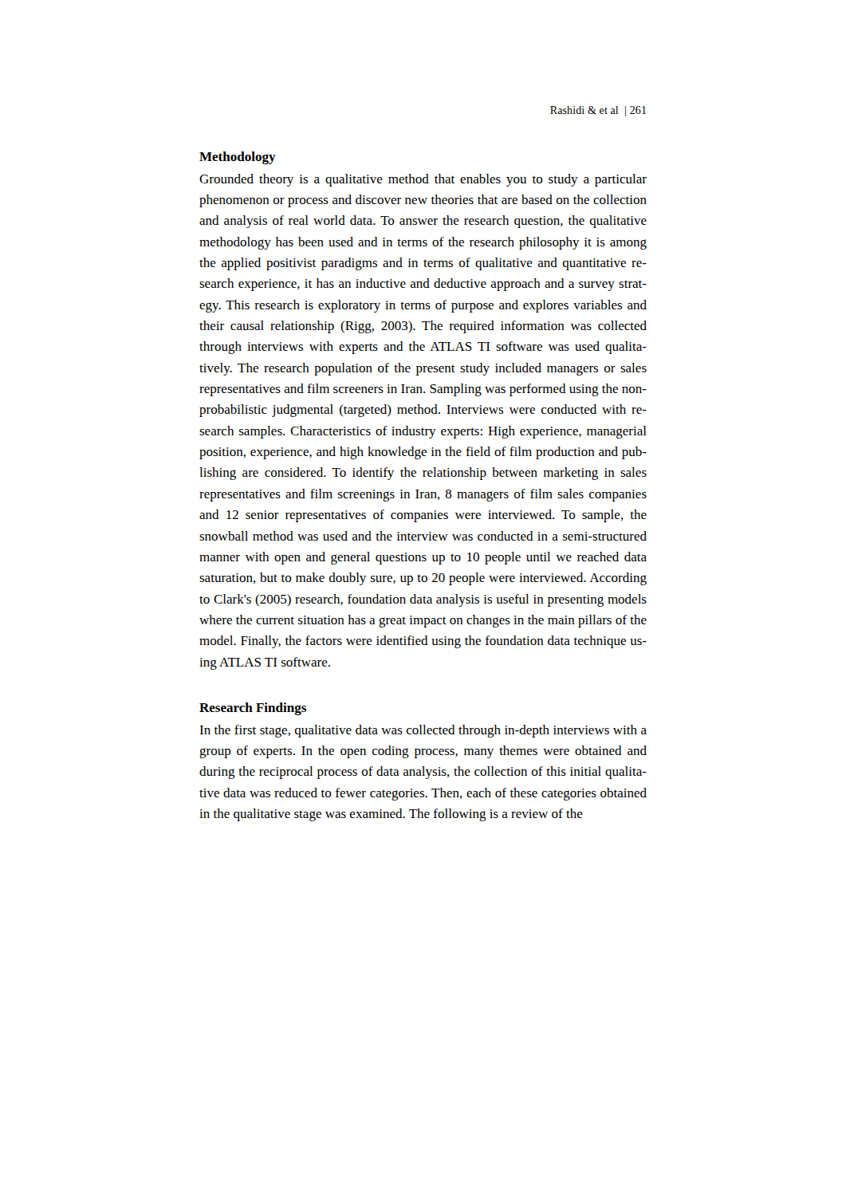Rashidi & et al | 261
Methodology
Grounded theory is a qualitative method that enables you to study a particular phenomenon or process and discover new theories that are based on the collection and analysis of real world data. To answer the research question, the qualitative methodology has been used and in terms of the research philosophy it is among the applied positivist paradigms and in terms of qualitative and quantitative research experience, it has an inductive and deductive approach and a survey strategy. This research is exploratory in terms of purpose and explores variables and their causal relationship (Rigg, 2003). The required information was collected through interviews with experts and the ATLAS TI software was used qualitatively. The research population of the present study included managers or sales representatives and film screeners in Iran. Sampling was performed using the non-probabilistic judgmental (targeted) method. Interviews were conducted with research samples. Characteristics of industry experts: High experience, managerial position, experience, and high knowledge in the field of film production and publishing are considered. To identify the relationship between marketing in sales representatives and film screenings in Iran, 8 managers of film sales companies and 12 senior representatives of companies were interviewed. To sample, the snowball method was used and the interview was conducted in a semi-structured manner with open and general questions up to 10 people until we reached data saturation, but to make doubly sure, up to 20 people were interviewed. According to Clark's (2005) research, foundation data analysis is useful in presenting models where the current situation has a great impact on changes in the main pillars of the model. Finally, the factors were identified using the foundation data technique using ATLAS TI software.
Research Findings
In the first stage, qualitative data was collected through in-depth interviews with a group of experts. In the open coding process, many themes were obtained and during the reciprocal process of data analysis, the collection of this initial qualitative data was reduced to fewer categories. Then, each of these categories obtained in the qualitative stage was examined. The following is a review of the